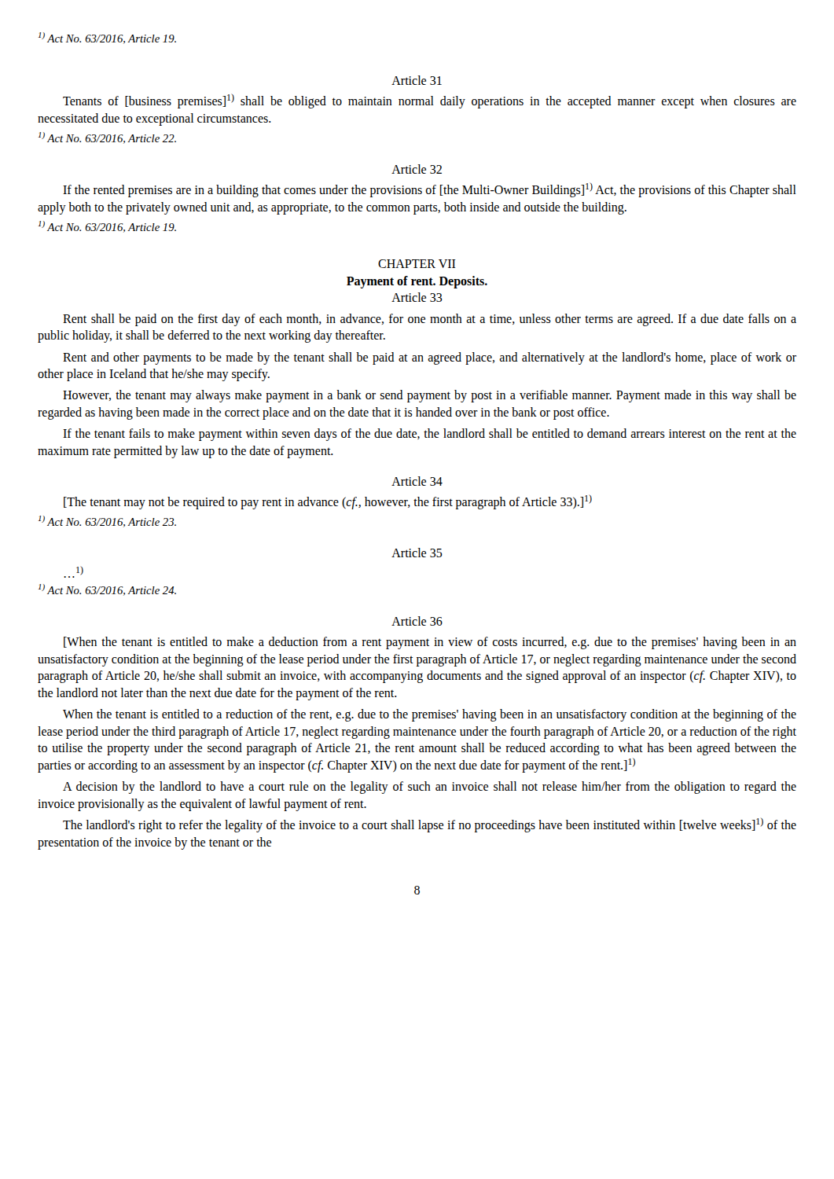1) Act No. 63/2016, Article 19.
Article 31
Tenants of [business premises]1) shall be obliged to maintain normal daily operations in the accepted manner except when closures are necessitated due to exceptional circumstances.
1) Act No. 63/2016, Article 22.
Article 32
If the rented premises are in a building that comes under the provisions of [the Multi-Owner Buildings]1) Act, the provisions of this Chapter shall apply both to the privately owned unit and, as appropriate, to the common parts, both inside and outside the building.
1) Act No. 63/2016, Article 19.
CHAPTER VII
Payment of rent. Deposits.
Article 33
Rent shall be paid on the first day of each month, in advance, for one month at a time, unless other terms are agreed. If a due date falls on a public holiday, it shall be deferred to the next working day thereafter.
Rent and other payments to be made by the tenant shall be paid at an agreed place, and alternatively at the landlord's home, place of work or other place in Iceland that he/she may specify.
However, the tenant may always make payment in a bank or send payment by post in a verifiable manner. Payment made in this way shall be regarded as having been made in the correct place and on the date that it is handed over in the bank or post office.
If the tenant fails to make payment within seven days of the due date, the landlord shall be entitled to demand arrears interest on the rent at the maximum rate permitted by law up to the date of payment.
Article 34
[The tenant may not be required to pay rent in advance (cf., however, the first paragraph of Article 33).]1)
1) Act No. 63/2016, Article 23.
Article 35
…1)
1) Act No. 63/2016, Article 24.
Article 36
[When the tenant is entitled to make a deduction from a rent payment in view of costs incurred, e.g. due to the premises' having been in an unsatisfactory condition at the beginning of the lease period under the first paragraph of Article 17, or neglect regarding maintenance under the second paragraph of Article 20, he/she shall submit an invoice, with accompanying documents and the signed approval of an inspector (cf. Chapter XIV), to the landlord not later than the next due date for the payment of the rent.
When the tenant is entitled to a reduction of the rent, e.g. due to the premises' having been in an unsatisfactory condition at the beginning of the lease period under the third paragraph of Article 17, neglect regarding maintenance under the fourth paragraph of Article 20, or a reduction of the right to utilise the property under the second paragraph of Article 21, the rent amount shall be reduced according to what has been agreed between the parties or according to an assessment by an inspector (cf. Chapter XIV) on the next due date for payment of the rent.]1)
A decision by the landlord to have a court rule on the legality of such an invoice shall not release him/her from the obligation to regard the invoice provisionally as the equivalent of lawful payment of rent.
The landlord's right to refer the legality of the invoice to a court shall lapse if no proceedings have been instituted within [twelve weeks]1) of the presentation of the invoice by the tenant or the
8